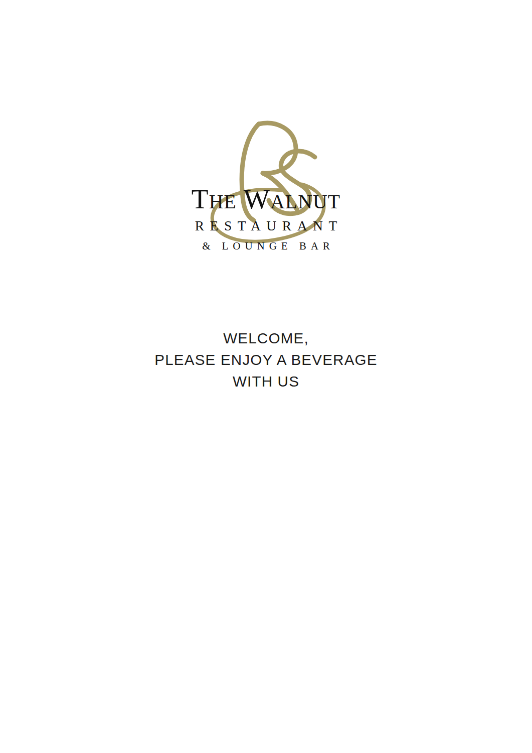THE WALNUT
RESTAURANT
& LOUNGE BAR
Welcome,
Please enjoy a beverage
with us